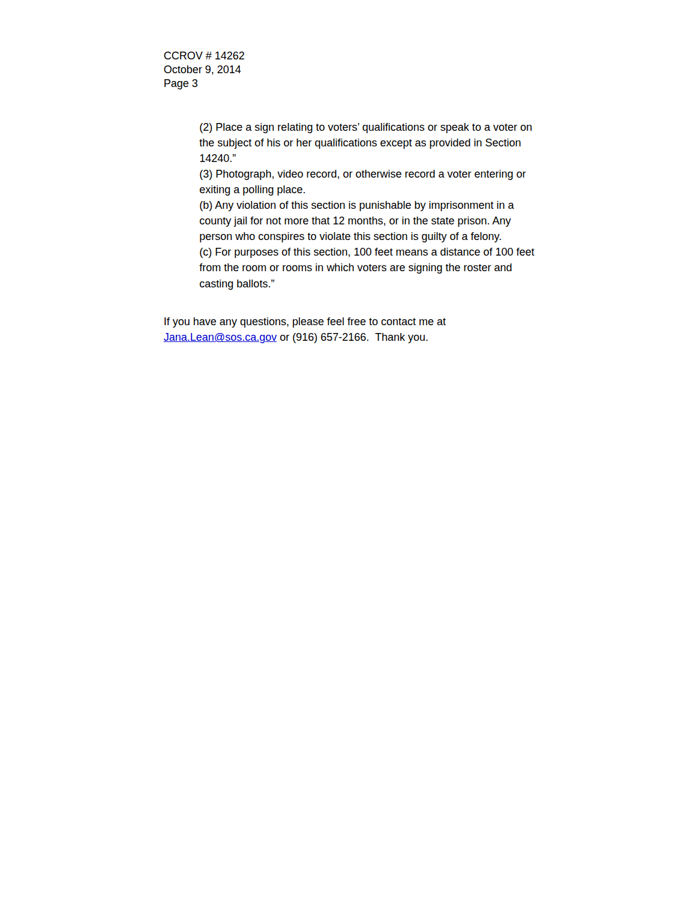CCROV # 14262
October 9, 2014
Page 3
(2) Place a sign relating to voters’ qualifications or speak to a voter on the subject of his or her qualifications except as provided in Section 14240.”
(3) Photograph, video record, or otherwise record a voter entering or exiting a polling place.
(b) Any violation of this section is punishable by imprisonment in a county jail for not more that 12 months, or in the state prison. Any person who conspires to violate this section is guilty of a felony.
(c) For purposes of this section, 100 feet means a distance of 100 feet from the room or rooms in which voters are signing the roster and casting ballots.”
If you have any questions, please feel free to contact me at Jana.Lean@sos.ca.gov or (916) 657-2166. Thank you.